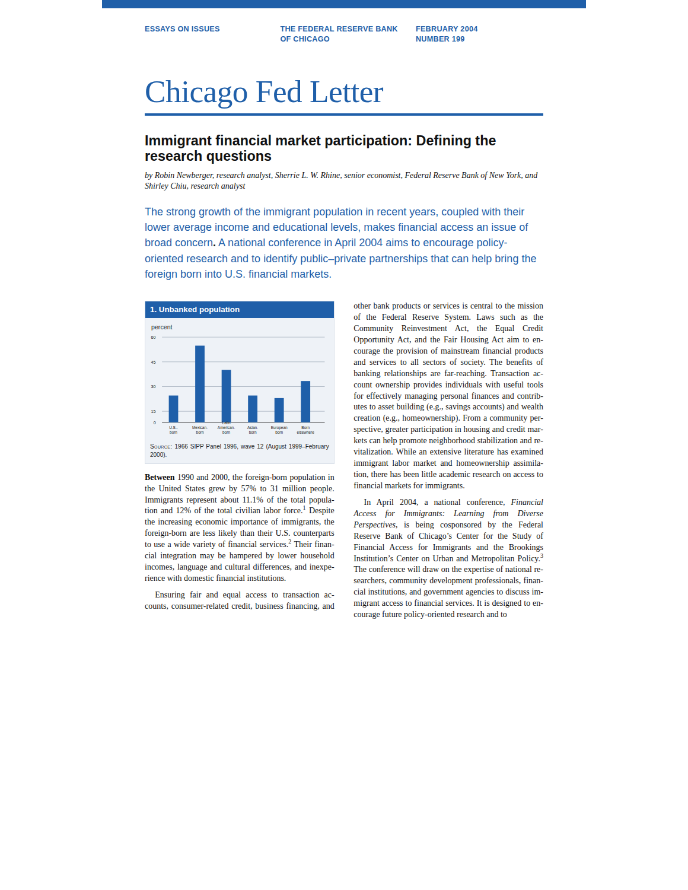ESSAYS ON ISSUES
THE FEDERAL RESERVE BANK OF CHICAGO
FEBRUARY 2004 NUMBER 199
Chicago Fed Letter
Immigrant financial market participation: Defining the research questions
by Robin Newberger, research analyst, Sherrie L. W. Rhine, senior economist, Federal Reserve Bank of New York, and Shirley Chiu, research analyst
The strong growth of the immigrant population in recent years, coupled with their lower average income and educational levels, makes financial access an issue of broad concern. A national conference in April 2004 aims to encourage policy-oriented research and to identify public–private partnerships that can help bring the foreign born into U.S. financial markets.
1. Unbanked population
percent
60 45 30 15 0 U.S.- born Mexican- born Latin American- born Asian- born European born Born elsewhere
Source: 1966 SIPP Panel 1996, wave 12 (August 1999–February 2000).
Between 1990 and 2000, the foreign-born population in the United States grew by 57% to 31 million people. Immigrants represent about 11.1% of the total population and 12% of the total civilian labor force.1 Despite the increasing economic importance of immigrants, the foreign-born are less likely than their U.S. counterparts to use a wide variety of financial services.2 Their financial integration may be hampered by lower household incomes, language and cultural differences, and inexperience with domestic financial institutions.
Ensuring fair and equal access to transaction accounts, consumer-related credit, business financing, and other bank products or services is central to the mission of the Federal Reserve System. Laws such as the Community Reinvestment Act, the Equal Credit Opportunity Act, and the Fair Housing Act aim to encourage the provision of mainstream financial products and services to all sectors of society. The benefits of banking relationships are far-reaching. Transaction account ownership provides individuals with useful tools for effectively managing personal finances and contributes to asset building (e.g., savings accounts) and wealth creation (e.g., homeownership). From a community perspective, greater participation in housing and credit markets can help promote neighborhood stabilization and revitalization. While an extensive literature has examined immigrant labor market and homeownership assimilation, there has been little academic research on access to financial markets for immigrants.
In April 2004, a national conference, Financial Access for Immigrants: Learning from Diverse Perspectives, is being cosponsored by the Federal Reserve Bank of Chicago’s Center for the Study of Financial Access for Immigrants and the Brookings Institution’s Center on Urban and Metropolitan Policy.3 The conference will draw on the expertise of national researchers, community development professionals, financial institutions, and government agencies to discuss immigrant access to financial services. It is designed to encourage future policy-oriented research and to